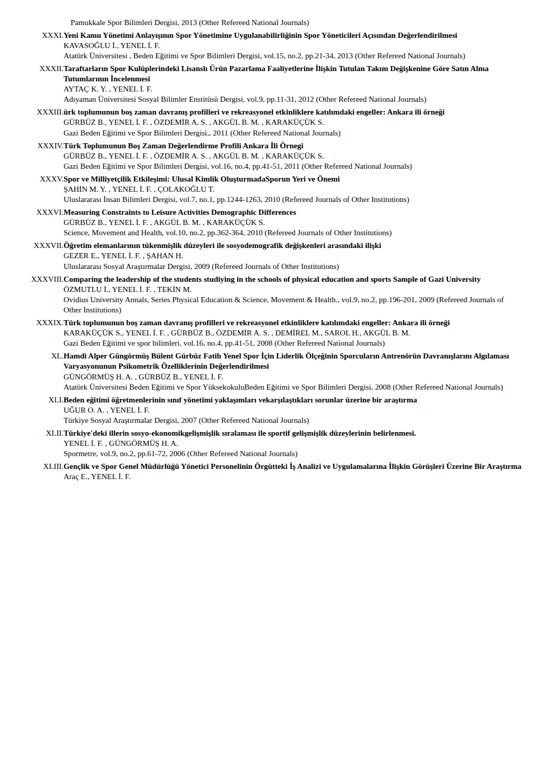Pamukkale Spor Bilimleri Dergisi, 2013 (Other Refereed National Journals)
| XXXI. | Yeni Kamu Yönetimi Anlayışının Spor Yönetimine Uygulanabilirliğinin Spor Yöneticileri Açısından Değerlendirilmesi KAVASOĞLU İ., YENEL İ. F. Atatürk Üniversitesi , Beden Eğitimi ve Spor Bilimleri Dergisi, vol.15, no.2, pp.21-34, 2013 (Other Refereed National Journals) |
| XXXII. | Taraftarların Spor Kulüplerindeki Lisanslı Ürün Pazarlama Faaliyetlerine İlişkin Tutulan Takım Değişkenine Göre Satın Alma Tutumlarının İncelenmesi AYTAÇ K. Y. , YENEL İ. F. Adıyaman Üniversitesi Sosyal Bilimler Enstitüsü Dergisi, vol.9, pp.11-31, 2012 (Other Refereed National Journals) |
| XXXIII. | ürk toplumunun boş zaman davranış profilleri ve rekreasyonel etkinliklere katılımdaki engeller: Ankara ili örneği GÜRBÜZ B., YENEL İ. F. , ÖZDEMİR A. S. , AKGÜL B. M. , KARAKÜÇÜK S. Gazi Beden Eğitimi ve Spor Bilimleri Dergisi,, 2011 (Other Refereed National Journals) |
| XXXIV. | Türk Toplumunun Boş Zaman Değerlendirme Profili Ankara İli Örnegi GÜRBÜZ B., YENEL İ. F. , ÖZDEMİR A. S. , AKGÜL B. M. , KARAKÜÇÜK S. Gazi Beden Eğitimi ve Spor Bilimleri Dergisi, vol.16, no.4, pp.41-51, 2011 (Other Refereed National Journals) |
| XXXV. | Spor ve Milliyetçilik Etkileşimi: Ulusal Kimlik OluşturmadaSporun Yeri ve Önemi ŞAHİN M. Y. , YENEL İ. F. , ÇOLAKOĞLU T. Uluslararası İnsan Bilimleri Dergisi, vol.7, no.1, pp.1244-1263, 2010 (Refereed Journals of Other Institutions) |
| XXXVI. | Measuring Constraints to Leisure Activities Demographic Differences GÜRBÜZ B., YENEL İ. F. , AKGÜL B. M. , KARAKÜÇÜK S. Science, Movement and Health, vol.10, no.2, pp.362-364, 2010 (Refereed Journals of Other Institutions) |
| XXXVII. | Öğretim elemanlarının tükenmişlik düzeyleri ile sosyodemografik değişkenleri arasındaki ilişki GEZER E., YENEL İ. F. , ŞAHAN H. Uluslararası Sosyal Araştırmalar Dergisi, 2009 (Refereed Journals of Other Institutions) |
| XXXVIII. | Comparing the leadership of the students studiying in the schools of physical education and sports Sample of Gazi University ÖZMUTLU İ., YENEL İ. F. , TEKİN M. Ovidius University Annals, Series Physical Education & Science, Movement & Health., vol.9, no.2, pp.196-201, 2009 (Refereed Journals of Other Institutions) |
| XXXIX. | Türk toplumunun boş zaman davranış profilleri ve rekreasyonel etkinliklere katılımdaki engeller: Ankara ili örneği KARAKÜÇÜK S., YENEL İ. F. , GÜRBÜZ B., ÖZDEMİR A. S. , DEMİREL M., SAROL H., AKGÜL B. M. Gazi Beden Eğitimi ve spor bilimleri, vol.16, no.4, pp.41-51, 2008 (Other Refereed National Journals) |
| XL. | Hamdi Alper Güngörmüş Bülent Gürbüz Fatih Yenel Spor İçin Liderlik Ölçeğinin Sporcuların Antrenörün Davranışlarını Algılaması Varyasyonunun Psikometrik Özelliklerinin Değerlendirilmesi GÜNGÖRMÜŞ H. A. , GÜRBÜZ B., YENEL İ. F. Atatürk Üniversitesi Beden Eğitimi ve Spor YüksekokuluBeden Eğitimi ve Spor Bilimleri Dergisi, 2008 (Other Refereed National Journals) |
| XLI. | Beden eğitimi öğretmenlerinin sınıf yönetimi yaklaşımları vekarşılaştıkları sorunlar üzerine bir araştırma UĞUR O. A. , YENEL İ. F. Türkiye Sosyal Araştırmalar Dergisi, 2007 (Other Refereed National Journals) |
| XLII. | Türkiye'deki illerin sosyo-ekonomikgelişmişlik sıralaması ile sportif gelişmişlik düzeylerinin belirlenmesi. YENEL İ. F. , GÜNGÖRMÜŞ H. A. Spormetre, vol.9, no.2, pp.61-72, 2006 (Other Refereed National Journals) |
| XLIII. | Gençlik ve Spor Genel Müdürlüğü Yönetici Personelinin Örgütteki İş Analizi ve Uygulamalarına İlişkin Görüşleri Üzerine Bir Araştırma Araç E., YENEL İ. F. |